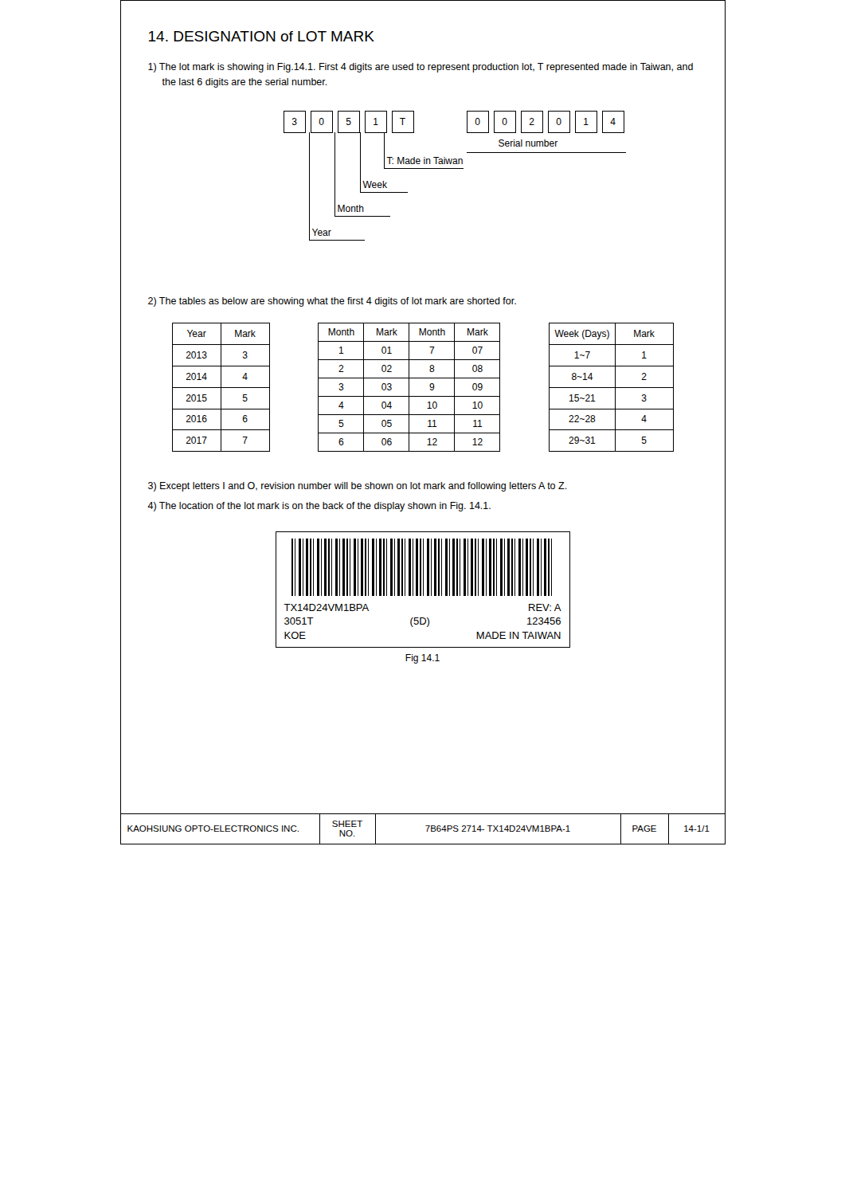14. DESIGNATION of LOT MARK
1) The lot mark is showing in Fig.14.1. First 4 digits are used to represent production lot, T represented made in Taiwan, and the last 6 digits are the serial number.
3
0
5
1
T
0
0
2
0
1
4
Serial number
T: Made in Taiwan
Week
Month
Year
2) The tables as below are showing what the first 4 digits of lot mark are shorted for.
| Year | Mark |
| --- | --- |
| 2013 | 3 |
| 2014 | 4 |
| 2015 | 5 |
| 2016 | 6 |
| 2017 | 7 |
| Month | Mark | Month | Mark |
| --- | --- | --- | --- |
| 1 | 01 | 7 | 07 |
| 2 | 02 | 8 | 08 |
| 3 | 03 | 9 | 09 |
| 4 | 04 | 10 | 10 |
| 5 | 05 | 11 | 11 |
| 6 | 06 | 12 | 12 |
| Week (Days) | Mark |
| --- | --- |
| 1~7 | 1 |
| 8~14 | 2 |
| 15~21 | 3 |
| 22~28 | 4 |
| 29~31 | 5 |
3) Except letters I and O, revision number will be shown on lot mark and following letters A to Z.
4) The location of the lot mark is on the back of the display shown in Fig. 14.1.
TX14D24VM1BPA REV: A
3051T(5D) 123456
KOE MADE IN TAIWAN
Fig 14.1
KAOHSIUNG OPTO-ELECTRONICS INC.
SHEET
NO.
7B64PS 2714- TX14D24VM1BPA-1
PAGE
14-1/1